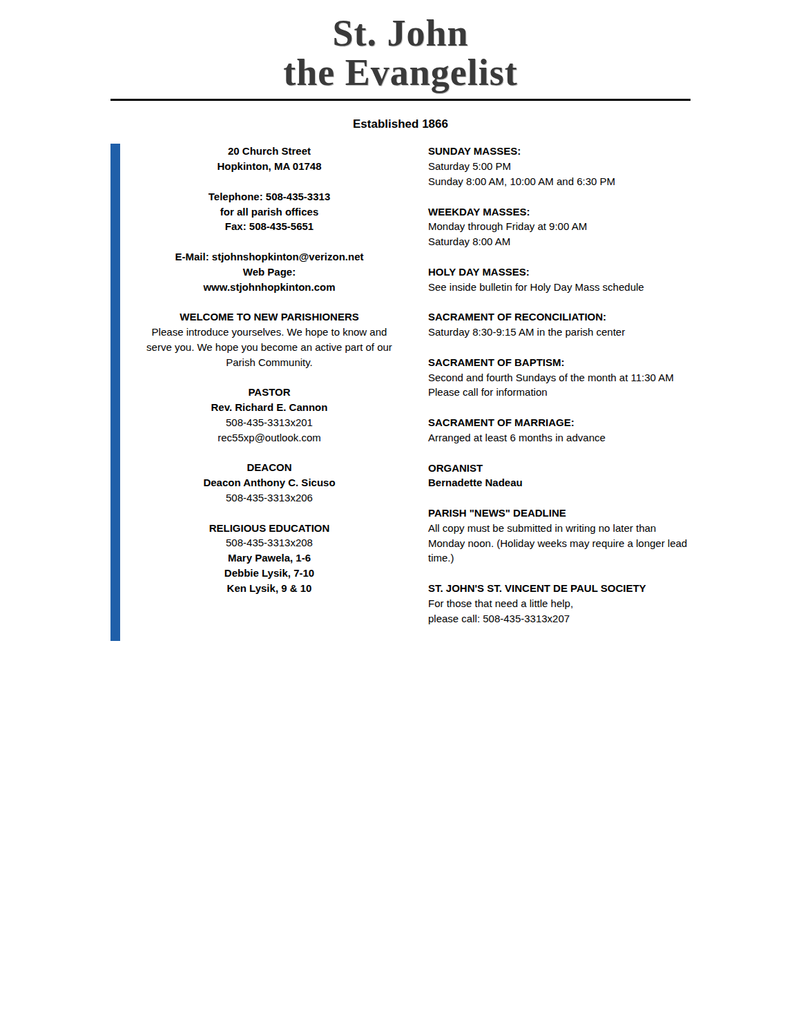St. John
the Evangelist
Established 1866
20 Church Street
Hopkinton, MA 01748
Telephone: 508-435-3313
for all parish offices
Fax: 508-435-5651
E-Mail: stjohnshopkinton@verizon.net
Web Page:
www.stjohnhopkinton.com
WELCOME TO NEW PARISHIONERS Please introduce yourselves. We hope to know and serve you. We hope you become an active part of our Parish Community.
PASTOR Rev. Richard E. Cannon
508-435-3313x201
rec55xp@outlook.com
DEACON Deacon Anthony C. Sicuso
508-435-3313x206
RELIGIOUS EDUCATION 508-435-3313x208
Mary Pawela, 1-6
Debbie Lysik, 7-10
Ken Lysik, 9 & 10
SUNDAY MASSES: Saturday 5:00 PM
Sunday 8:00 AM, 10:00 AM and 6:30 PM
WEEKDAY MASSES: Monday through Friday at 9:00 AM
Saturday 8:00 AM
HOLY DAY MASSES: See inside bulletin for Holy Day Mass schedule
SACRAMENT OF RECONCILIATION: Saturday 8:30-9:15 AM in the parish center
SACRAMENT OF BAPTISM: Second and fourth Sundays of the month at 11:30 AM
Please call for information
SACRAMENT OF MARRIAGE: Arranged at least 6 months in advance
ORGANIST Bernadette Nadeau
PARISH "NEWS" DEADLINE All copy must be submitted in writing no later than Monday noon. (Holiday weeks may require a longer lead time.)
ST. JOHN'S ST. VINCENT DE PAUL SOCIETY For those that need a little help,
please call: 508-435-3313x207